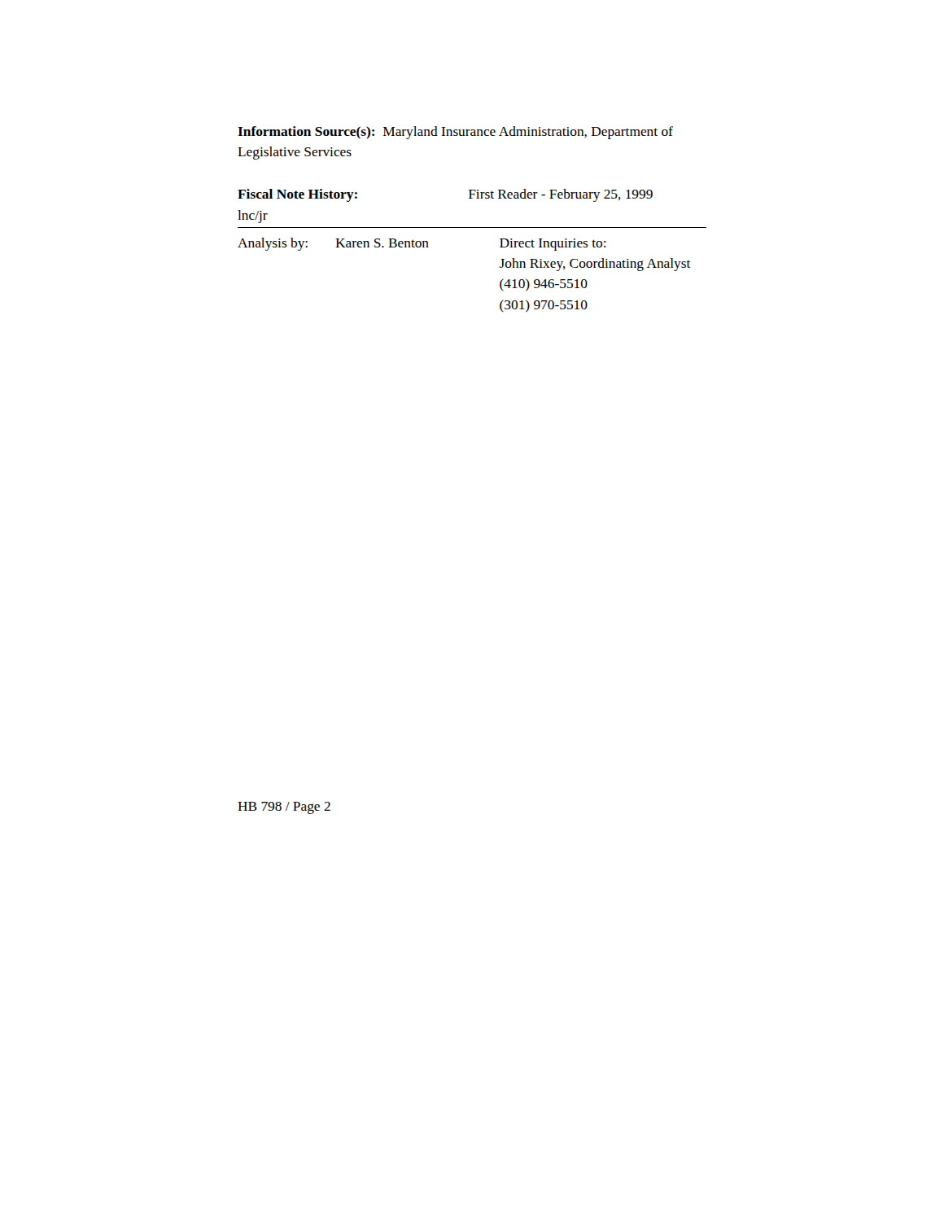Information Source(s): Maryland Insurance Administration, Department of Legislative Services
Fiscal Note History:
First Reader - February 25, 1999
lnc/jr
Analysis by: Karen S. Benton
Direct Inquiries to:
John Rixey, Coordinating Analyst
(410) 946-5510
(301) 970-5510
HB 798 / Page 2